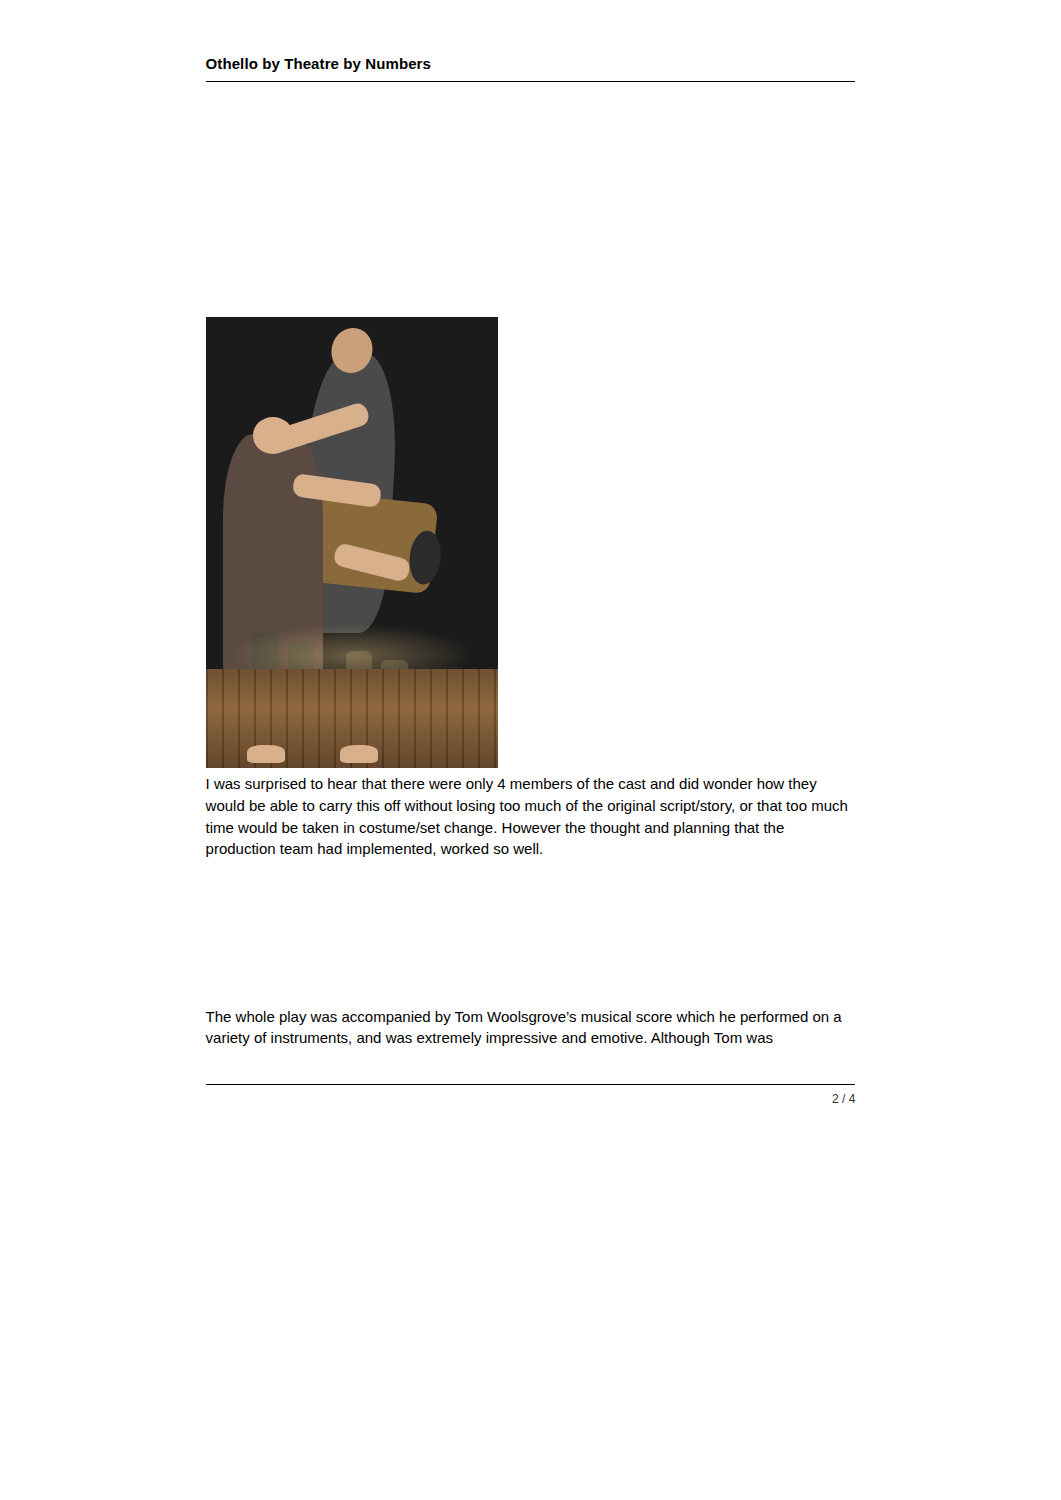Othello by Theatre by Numbers
I was surprised to hear that there were only 4 members of the cast and did wonder how they would be able to carry this off without losing too much of the original script/story, or that too much time would be taken in costume/set change. However the thought and planning that the production team had implemented, worked so well.
The whole play was accompanied by Tom Woolsgrove’s musical score which he performed on a variety of instruments, and was extremely impressive and emotive. Although Tom was
2 / 4